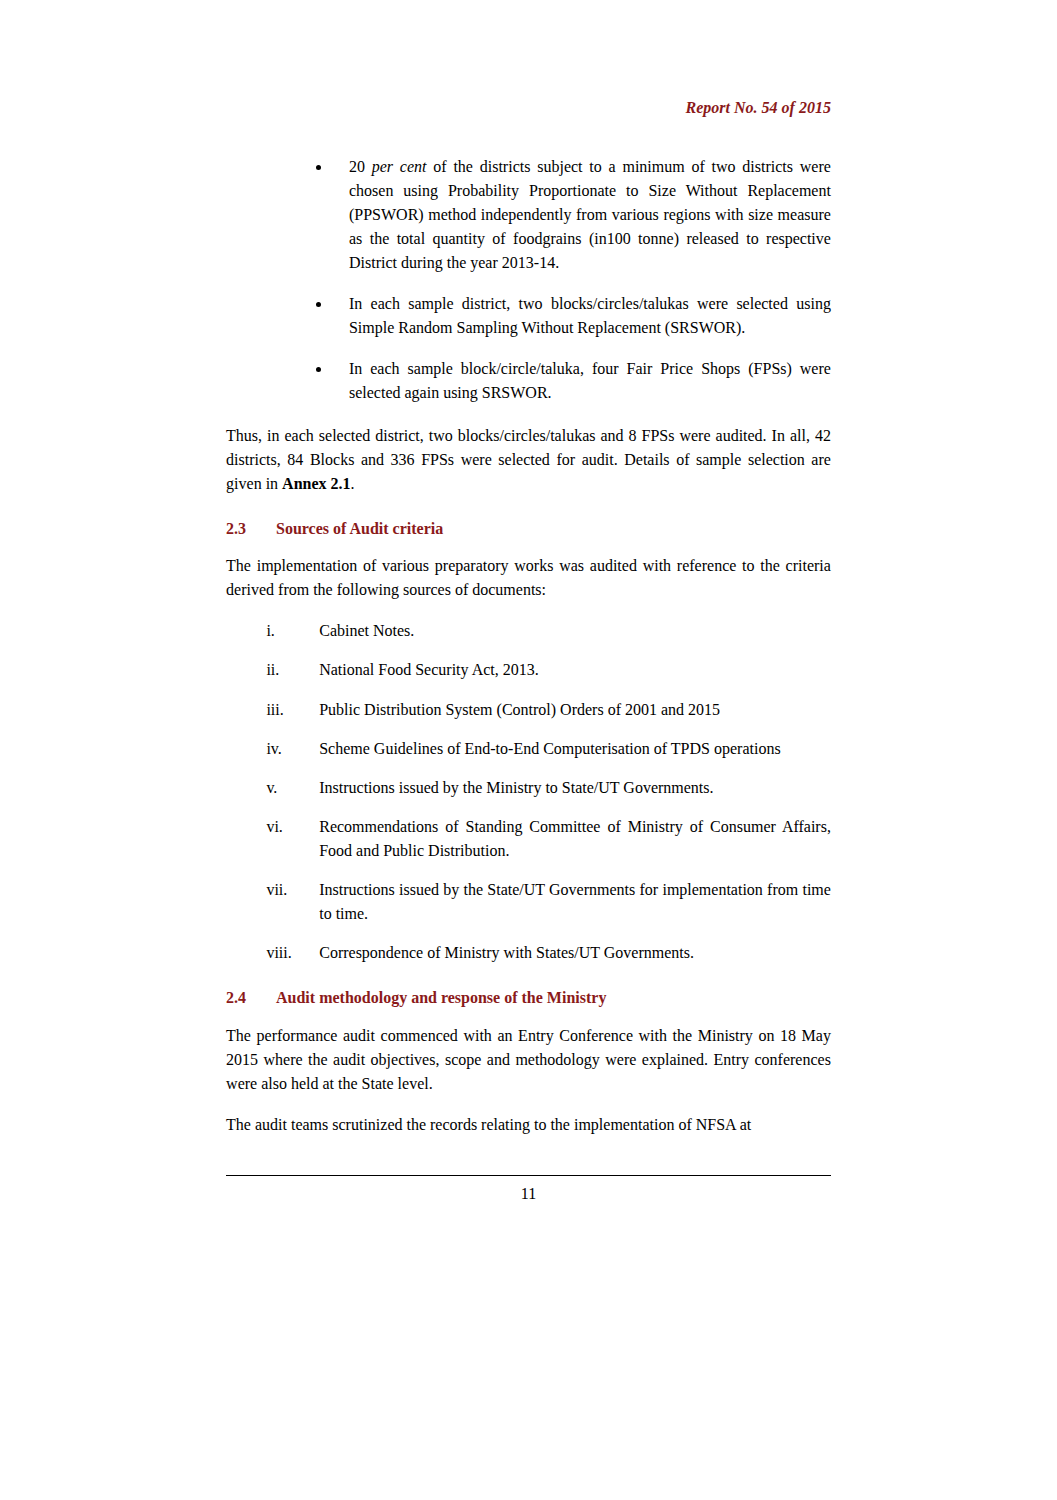Report No. 54 of 2015
20 per cent of the districts subject to a minimum of two districts were chosen using Probability Proportionate to Size Without Replacement (PPSWOR) method independently from various regions with size measure as the total quantity of foodgrains (in100 tonne) released to respective District during the year 2013-14.
In each sample district, two blocks/circles/talukas were selected using Simple Random Sampling Without Replacement (SRSWOR).
In each sample block/circle/taluka, four Fair Price Shops (FPSs) were selected again using SRSWOR.
Thus, in each selected district, two blocks/circles/talukas and 8 FPSs were audited. In all, 42 districts, 84 Blocks and 336 FPSs were selected for audit. Details of sample selection are given in Annex 2.1.
2.3 Sources of Audit criteria
The implementation of various preparatory works was audited with reference to the criteria derived from the following sources of documents:
i. Cabinet Notes.
ii. National Food Security Act, 2013.
iii. Public Distribution System (Control) Orders of 2001 and 2015
iv. Scheme Guidelines of End-to-End Computerisation of TPDS operations
v. Instructions issued by the Ministry to State/UT Governments.
vi. Recommendations of Standing Committee of Ministry of Consumer Affairs, Food and Public Distribution.
vii. Instructions issued by the State/UT Governments for implementation from time to time.
viii. Correspondence of Ministry with States/UT Governments.
2.4 Audit methodology and response of the Ministry
The performance audit commenced with an Entry Conference with the Ministry on 18 May 2015 where the audit objectives, scope and methodology were explained. Entry conferences were also held at the State level.
The audit teams scrutinized the records relating to the implementation of NFSA at
11